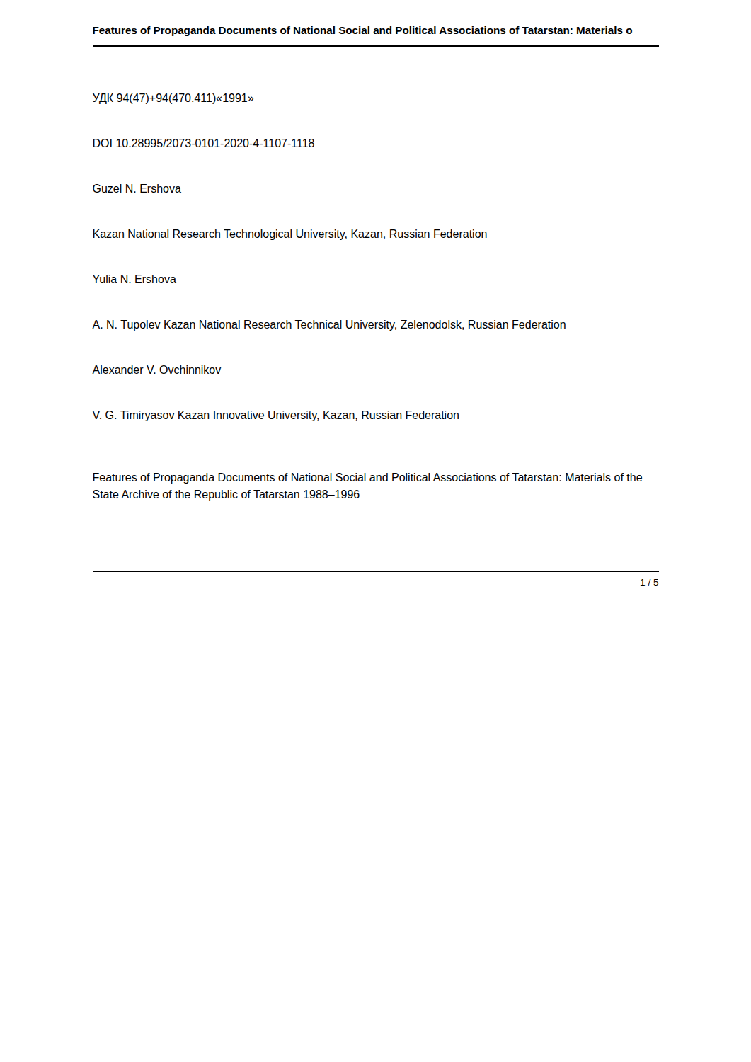Features of Propaganda Documents of National Social and Political Associations of Tatarstan: Materials o
УДК 94(47)+94(470.411)«1991»
DOI 10.28995/2073-0101-2020-4-1107-1118
Guzel N. Ershova
Kazan National Research Technological University, Kazan, Russian Federation
Yulia N. Ershova
A. N. Tupolev Kazan National Research Technical University, Zelenodolsk, Russian Federation
Alexander V. Ovchinnikov
V. G. Timiryasov Kazan Innovative University, Kazan, Russian Federation
Features of Propaganda Documents of National Social and Political Associations of Tatarstan: Materials of the State Archive of the Republic of Tatarstan 1988–1996
1 / 5